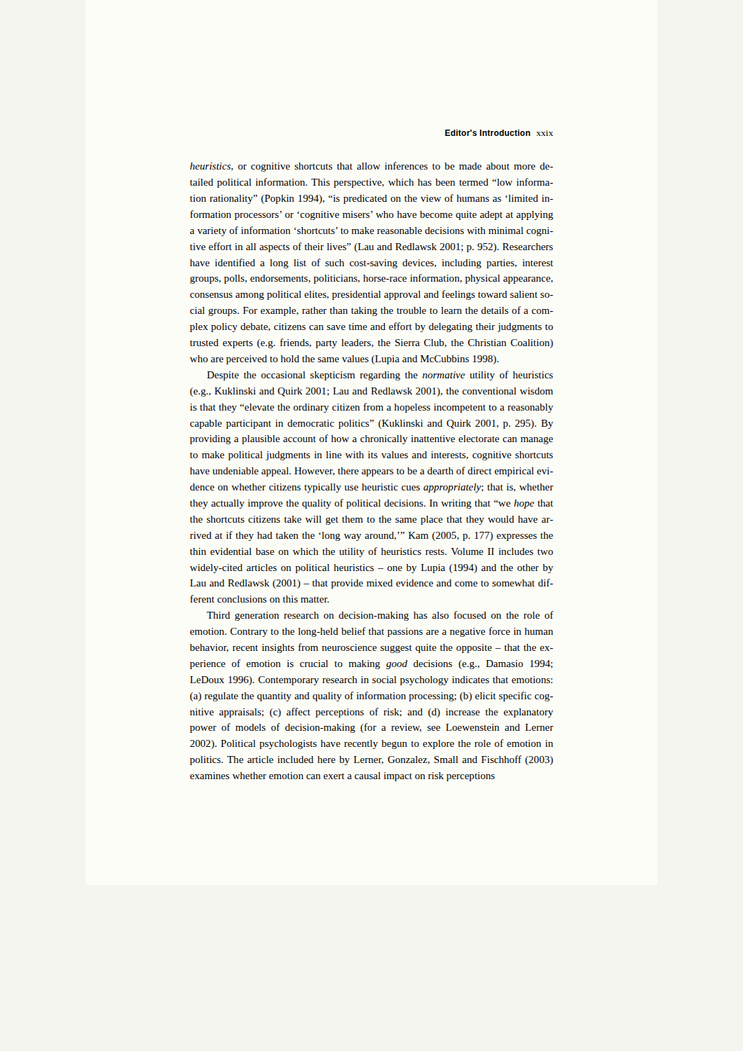Editor's Introduction xxix
heuristics, or cognitive shortcuts that allow inferences to be made about more detailed political information. This perspective, which has been termed “low information rationality” (Popkin 1994), “is predicated on the view of humans as ‘limited information processors’ or ‘cognitive misers’ who have become quite adept at applying a variety of information ‘shortcuts’ to make reasonable decisions with minimal cognitive effort in all aspects of their lives” (Lau and Redlawsk 2001; p. 952). Researchers have identified a long list of such cost-saving devices, including parties, interest groups, polls, endorsements, politicians, horse-race information, physical appearance, consensus among political elites, presidential approval and feelings toward salient social groups. For example, rather than taking the trouble to learn the details of a complex policy debate, citizens can save time and effort by delegating their judgments to trusted experts (e.g. friends, party leaders, the Sierra Club, the Christian Coalition) who are perceived to hold the same values (Lupia and McCubbins 1998).
Despite the occasional skepticism regarding the normative utility of heuristics (e.g., Kuklinski and Quirk 2001; Lau and Redlawsk 2001), the conventional wisdom is that they “elevate the ordinary citizen from a hopeless incompetent to a reasonably capable participant in democratic politics” (Kuklinski and Quirk 2001, p. 295). By providing a plausible account of how a chronically inattentive electorate can manage to make political judgments in line with its values and interests, cognitive shortcuts have undeniable appeal. However, there appears to be a dearth of direct empirical evidence on whether citizens typically use heuristic cues appropriately; that is, whether they actually improve the quality of political decisions. In writing that “we hope that the shortcuts citizens take will get them to the same place that they would have arrived at if they had taken the ‘long way around,’” Kam (2005, p. 177) expresses the thin evidential base on which the utility of heuristics rests. Volume II includes two widely-cited articles on political heuristics – one by Lupia (1994) and the other by Lau and Redlawsk (2001) – that provide mixed evidence and come to somewhat different conclusions on this matter.
Third generation research on decision-making has also focused on the role of emotion. Contrary to the long-held belief that passions are a negative force in human behavior, recent insights from neuroscience suggest quite the opposite – that the experience of emotion is crucial to making good decisions (e.g., Damasio 1994; LeDoux 1996). Contemporary research in social psychology indicates that emotions: (a) regulate the quantity and quality of information processing; (b) elicit specific cognitive appraisals; (c) affect perceptions of risk; and (d) increase the explanatory power of models of decision-making (for a review, see Loewenstein and Lerner 2002). Political psychologists have recently begun to explore the role of emotion in politics. The article included here by Lerner, Gonzalez, Small and Fischhoff (2003) examines whether emotion can exert a causal impact on risk perceptions